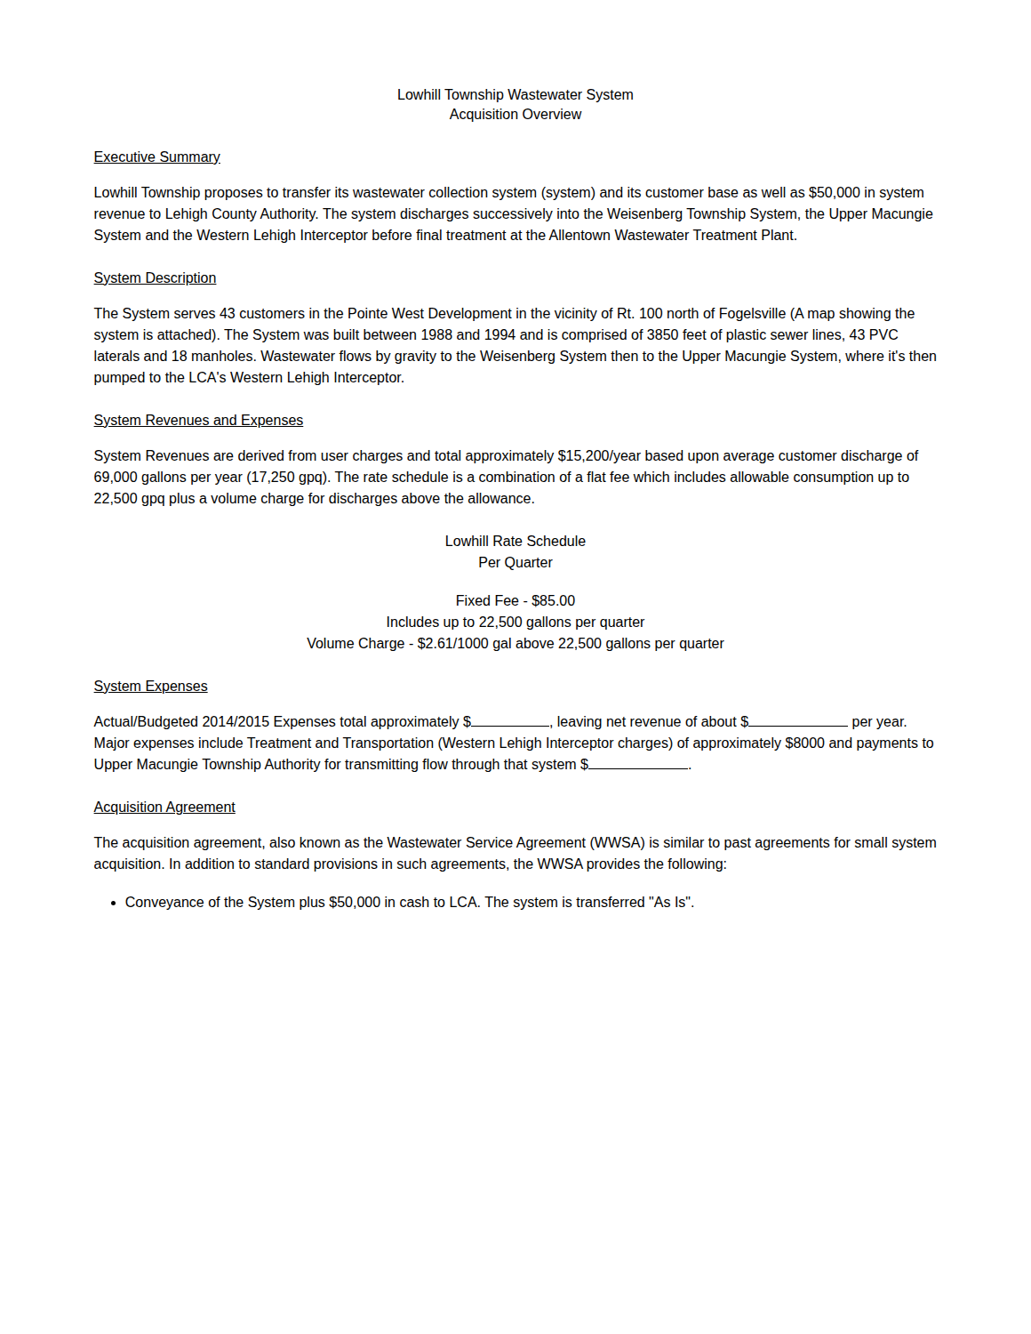Lowhill Township Wastewater System
Acquisition Overview
Executive Summary
Lowhill Township proposes to transfer its wastewater collection system (system) and its customer base as well as $50,000 in system revenue to Lehigh County Authority. The system discharges successively into the Weisenberg Township System, the Upper Macungie System and the Western Lehigh Interceptor before final treatment at the Allentown Wastewater Treatment Plant.
System Description
The System serves 43 customers in the Pointe West Development in the vicinity of Rt. 100 north of Fogelsville (A map showing the system is attached). The System was built between 1988 and 1994 and is comprised of 3850 feet of plastic sewer lines, 43 PVC laterals and 18 manholes. Wastewater flows by gravity to the Weisenberg System then to the Upper Macungie System, where it's then pumped to the LCA's Western Lehigh Interceptor.
System Revenues and Expenses
System Revenues are derived from user charges and total approximately $15,200/year based upon average customer discharge of 69,000 gallons per year (17,250 gpq). The rate schedule is a combination of a flat fee which includes allowable consumption up to 22,500 gpq plus a volume charge for discharges above the allowance.
Lowhill Rate Schedule
Per Quarter
Fixed Fee - $85.00
Includes up to 22,500 gallons per quarter
Volume Charge - $2.61/1000 gal above 22,500 gallons per quarter
System Expenses
Actual/Budgeted 2014/2015 Expenses total approximately $ , leaving net revenue of about $ per year.
Major expenses include Treatment and Transportation (Western Lehigh Interceptor charges) of approximately $8000 and payments to Upper Macungie Township Authority for transmitting flow through that system $ .
Acquisition Agreement
The acquisition agreement, also known as the Wastewater Service Agreement (WWSA) is similar to past agreements for small system acquisition. In addition to standard provisions in such agreements, the WWSA provides the following:
Conveyance of the System plus $50,000 in cash to LCA. The system is transferred "As Is".